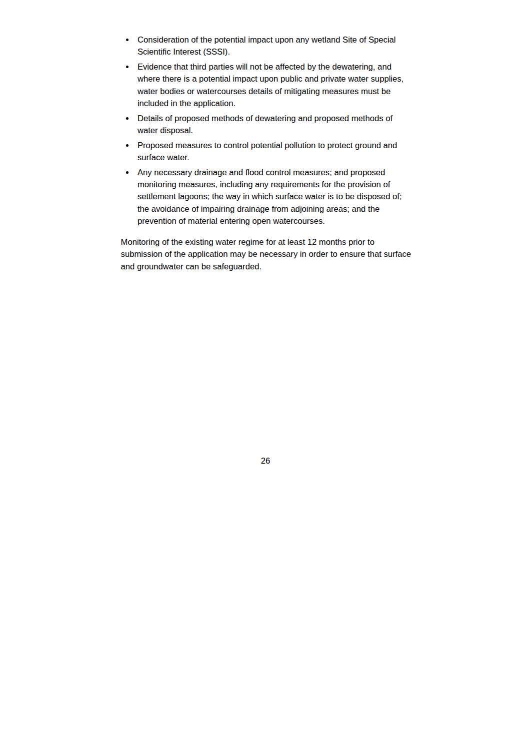Consideration of the potential impact upon any wetland Site of Special Scientific Interest (SSSI).
Evidence that third parties will not be affected by the dewatering, and where there is a potential impact upon public and private water supplies, water bodies or watercourses details of mitigating measures must be included in the application.
Details of proposed methods of dewatering and proposed methods of water disposal.
Proposed measures to control potential pollution to protect ground and surface water.
Any necessary drainage and flood control measures; and proposed monitoring measures, including any requirements for the provision of settlement lagoons; the way in which surface water is to be disposed of; the avoidance of impairing drainage from adjoining areas; and the prevention of material entering open watercourses.
Monitoring of the existing water regime for at least 12 months prior to submission of the application may be necessary in order to ensure that surface and groundwater can be safeguarded.
26